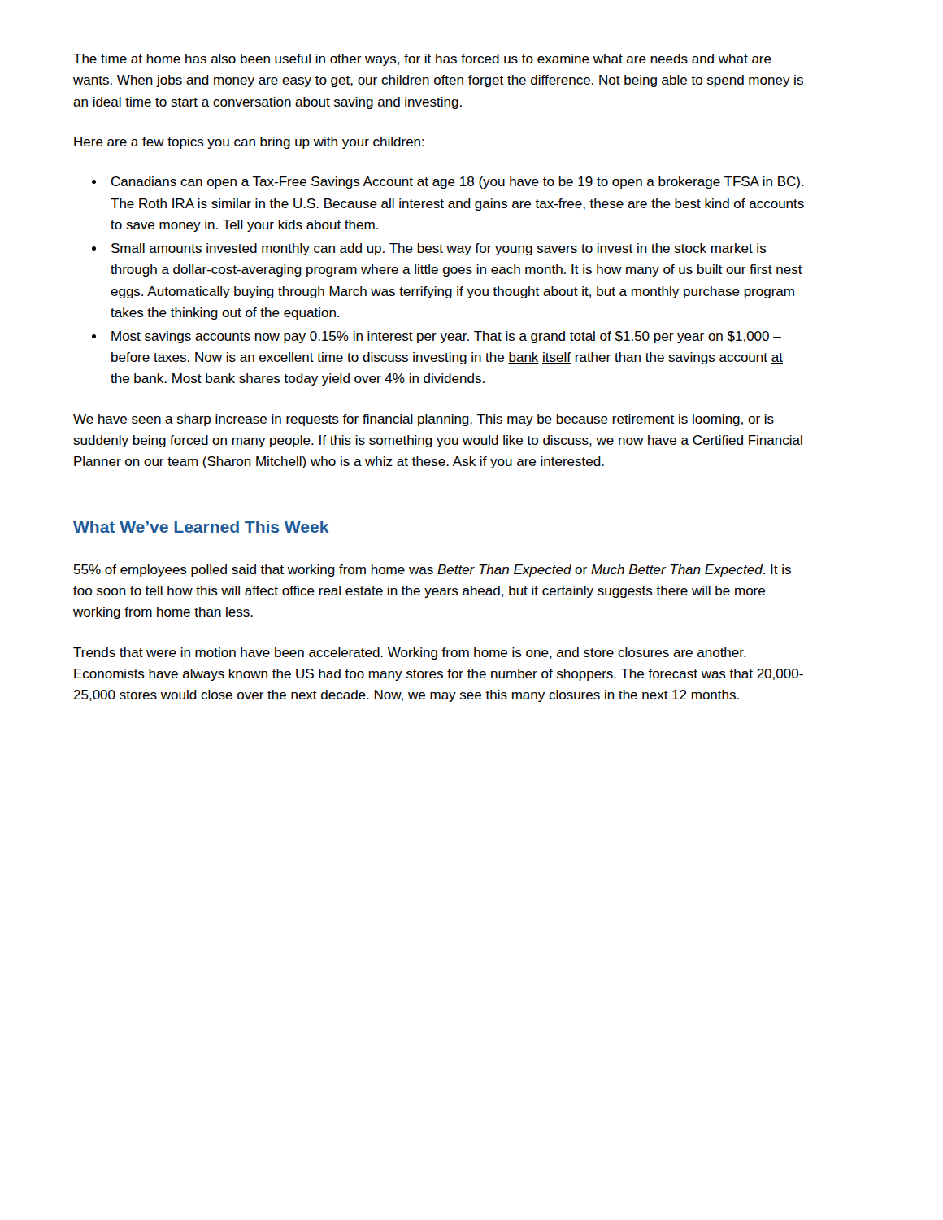The time at home has also been useful in other ways, for it has forced us to examine what are needs and what are wants. When jobs and money are easy to get, our children often forget the difference. Not being able to spend money is an ideal time to start a conversation about saving and investing.
Here are a few topics you can bring up with your children:
Canadians can open a Tax-Free Savings Account at age 18 (you have to be 19 to open a brokerage TFSA in BC). The Roth IRA is similar in the U.S. Because all interest and gains are tax-free, these are the best kind of accounts to save money in. Tell your kids about them.
Small amounts invested monthly can add up. The best way for young savers to invest in the stock market is through a dollar-cost-averaging program where a little goes in each month. It is how many of us built our first nest eggs. Automatically buying through March was terrifying if you thought about it, but a monthly purchase program takes the thinking out of the equation.
Most savings accounts now pay 0.15% in interest per year. That is a grand total of $1.50 per year on $1,000 – before taxes. Now is an excellent time to discuss investing in the bank itself rather than the savings account at the bank. Most bank shares today yield over 4% in dividends.
We have seen a sharp increase in requests for financial planning. This may be because retirement is looming, or is suddenly being forced on many people. If this is something you would like to discuss, we now have a Certified Financial Planner on our team (Sharon Mitchell) who is a whiz at these. Ask if you are interested.
What We’ve Learned This Week
55% of employees polled said that working from home was Better Than Expected or Much Better Than Expected. It is too soon to tell how this will affect office real estate in the years ahead, but it certainly suggests there will be more working from home than less.
Trends that were in motion have been accelerated. Working from home is one, and store closures are another. Economists have always known the US had too many stores for the number of shoppers. The forecast was that 20,000-25,000 stores would close over the next decade. Now, we may see this many closures in the next 12 months.